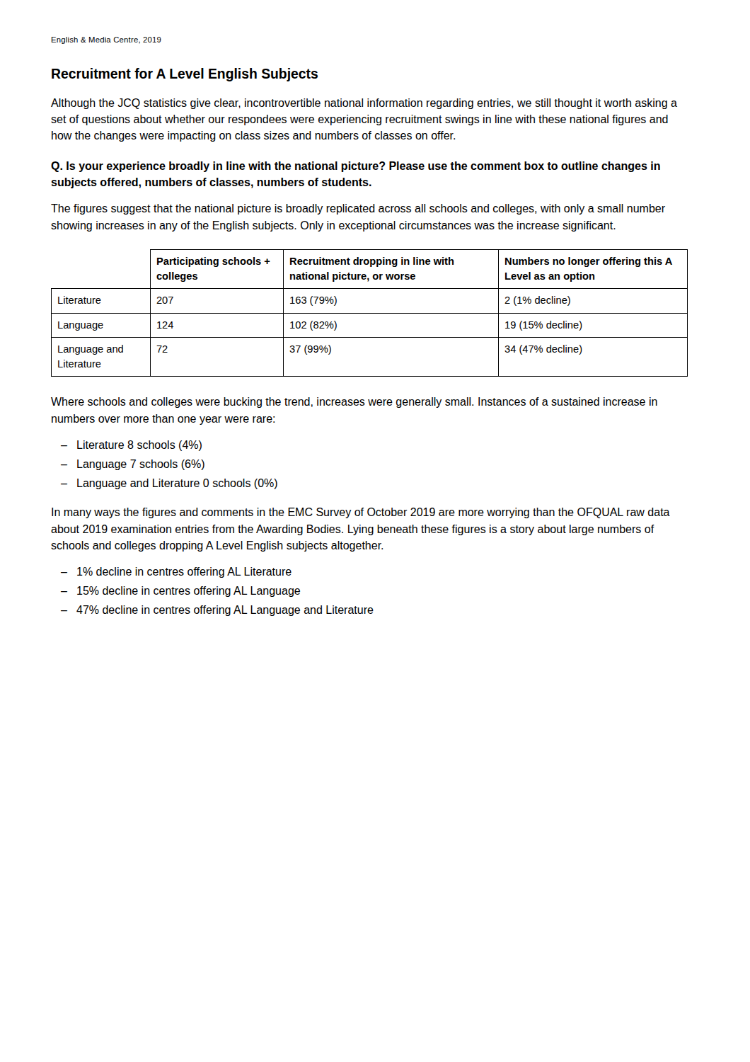English & Media Centre, 2019
Recruitment for A Level English Subjects
Although the JCQ statistics give clear, incontrovertible national information regarding entries, we still thought it worth asking a set of questions about whether our respondees were experiencing recruitment swings in line with these national figures and how the changes were impacting on class sizes and numbers of classes on offer.
Q. Is your experience broadly in line with the national picture? Please use the comment box to outline changes in subjects offered, numbers of classes, numbers of students.
The figures suggest that the national picture is broadly replicated across all schools and colleges, with only a small number showing increases in any of the English subjects. Only in exceptional circumstances was the increase significant.
| | Participating schools + colleges | Recruitment dropping in line with national picture, or worse | Numbers no longer offering this A Level as an option |
| --- | --- | --- | --- |
| Literature | 207 | 163 (79%) | 2 (1% decline) |
| Language | 124 | 102 (82%) | 19 (15% decline) |
| Language and Literature | 72 | 37 (99%) | 34 (47% decline) |
Where schools and colleges were bucking the trend, increases were generally small. Instances of a sustained increase in numbers over more than one year were rare:
Literature 8 schools (4%)
Language 7 schools (6%)
Language and Literature 0 schools (0%)
In many ways the figures and comments in the EMC Survey of October 2019 are more worrying than the OFQUAL raw data about 2019 examination entries from the Awarding Bodies. Lying beneath these figures is a story about large numbers of schools and colleges dropping A Level English subjects altogether.
1% decline in centres offering AL Literature
15% decline in centres offering AL Language
47% decline in centres offering AL Language and Literature